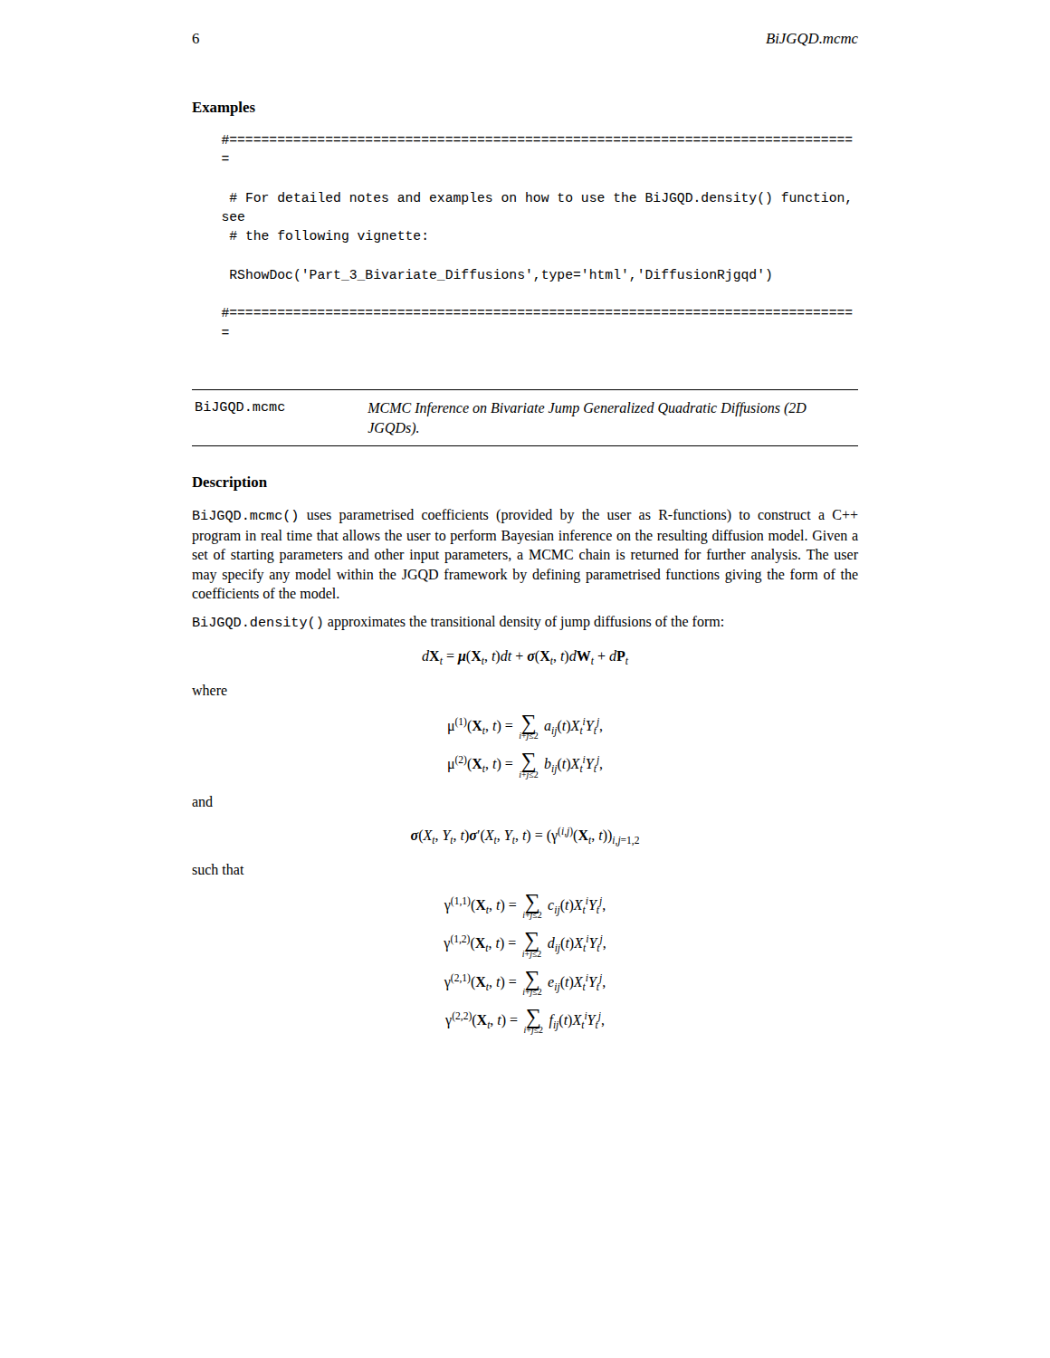6 BiJGQD.mcmc
Examples
#===============================================================================

 # For detailed notes and examples on how to use the BiJGQD.density() function, see
 # the following vignette:

 RShowDoc('Part_3_Bivariate_Diffusions',type='html','DiffusionRjgqd')

#===============================================================================
BiJGQD.mcmc
MCMC Inference on Bivariate Jump Generalized Quadratic Diffusions (2D JGQDs).
Description
BiJGQD.mcmc() uses parametrised coefficients (provided by the user as R-functions) to construct a C++ program in real time that allows the user to perform Bayesian inference on the resulting diffusion model. Given a set of starting parameters and other input parameters, a MCMC chain is returned for further analysis. The user may specify any model within the JGQD framework by defining parametrised functions giving the form of the coefficients of the model.
BiJGQD.density() approximates the transitional density of jump diffusions of the form:
dXt = μ(Xt, t)dt + σ(Xt, t)dWt + dPt
where
μ(1)(Xt, t) = ∑i+j≤2 aij(t)XtiYtj,
μ(2)(Xt, t) = ∑i+j≤2 bij(t)XtiYtj,
and
σ(Xt, Yt, t)σ′(Xt, Yt, t) = (γ(i,j)(Xt, t))i,j=1,2
such that
γ(1,1)(Xt, t) = ∑i+j≤2 cij(t)XtiYtj,
γ(1,2)(Xt, t) = ∑i+j≤2 dij(t)XtiYtj,
γ(2,1)(Xt, t) = ∑i+j≤2 eij(t)XtiYtj,
γ(2,2)(Xt, t) = ∑i+j≤2 fij(t)XtiYtj,